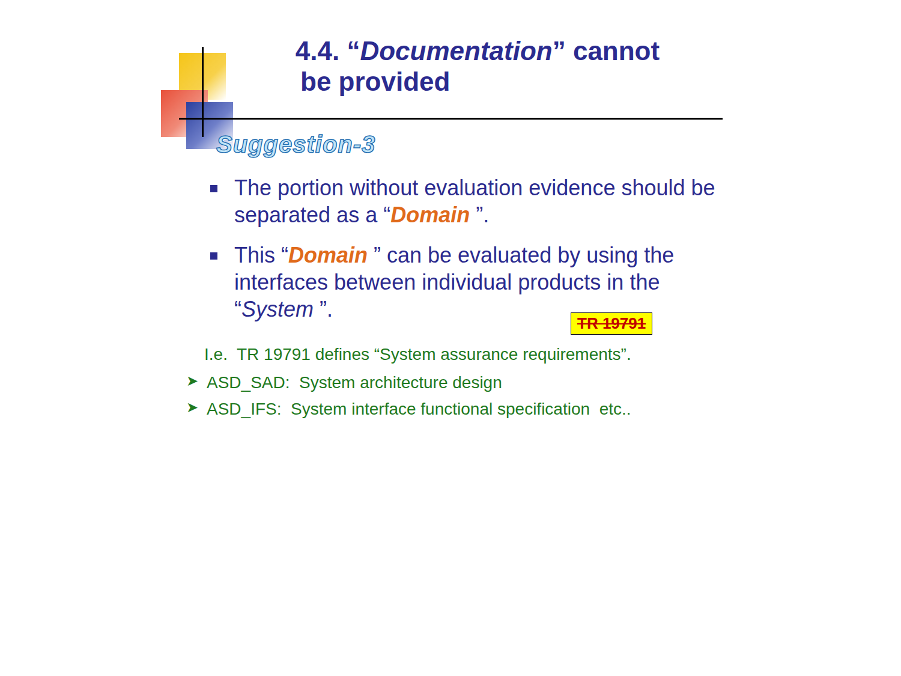4.4. “Documentation” cannotbe provided
Suggestion-3
The portion without evaluation evidence should be separated as a “Domain ”.
This “Domain ” can be evaluated by using the interfaces between individual products in the “System ”.
TR 19791
I.e. TR 19791 defines “System assurance requirements”.
ASD_SAD: System architecture design
ASD_IFS: System interface functional specification etc..